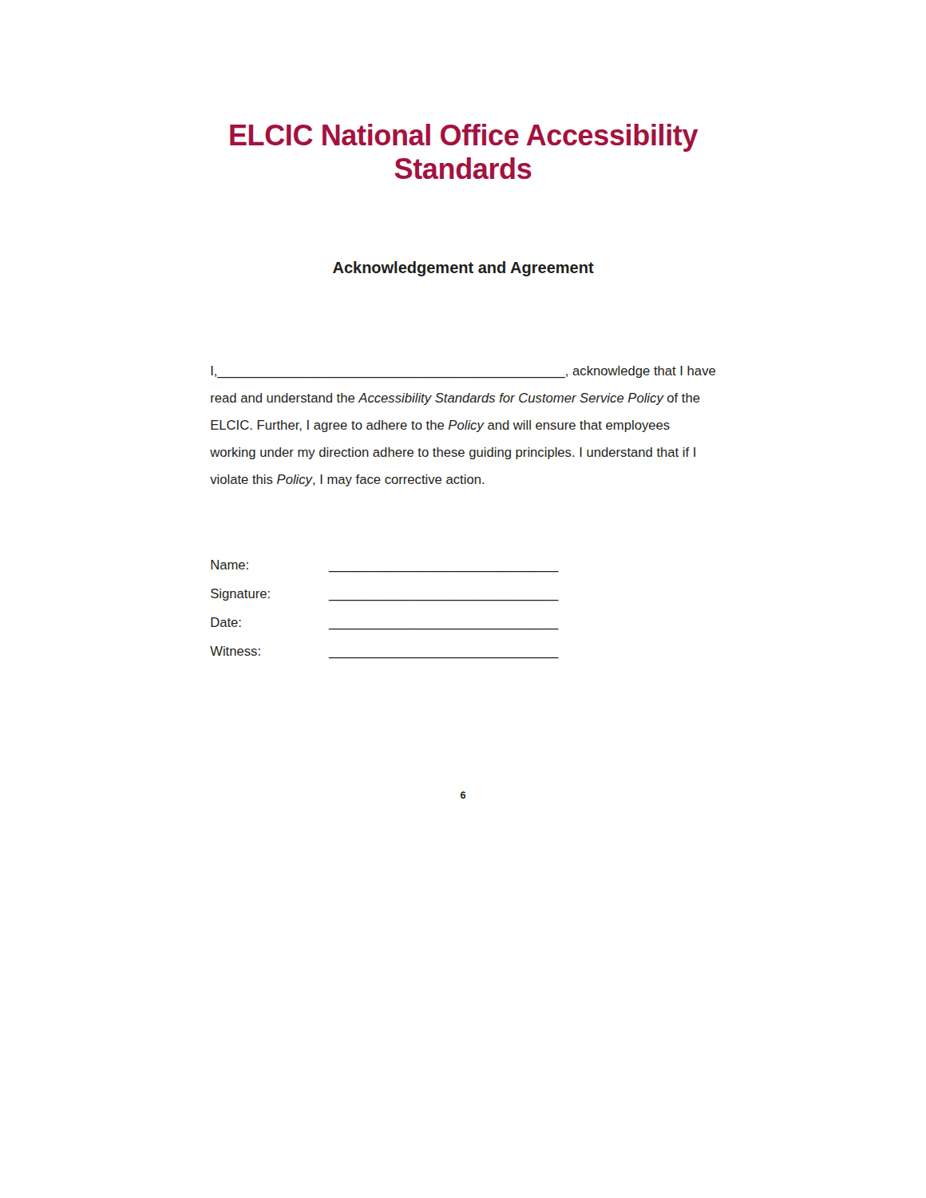ELCIC National Office Accessibility Standards
Acknowledgement and Agreement
I,_______________________________________________, acknowledge that I have read and understand the Accessibility Standards for Customer Service Policy of the ELCIC. Further, I agree to adhere to the Policy and will ensure that employees working under my direction adhere to these guiding principles. I understand that if I violate this Policy, I may face corrective action.
| Name: | _______________________________ |
| Signature: | _______________________________ |
| Date: | _______________________________ |
| Witness: | _______________________________ |
6